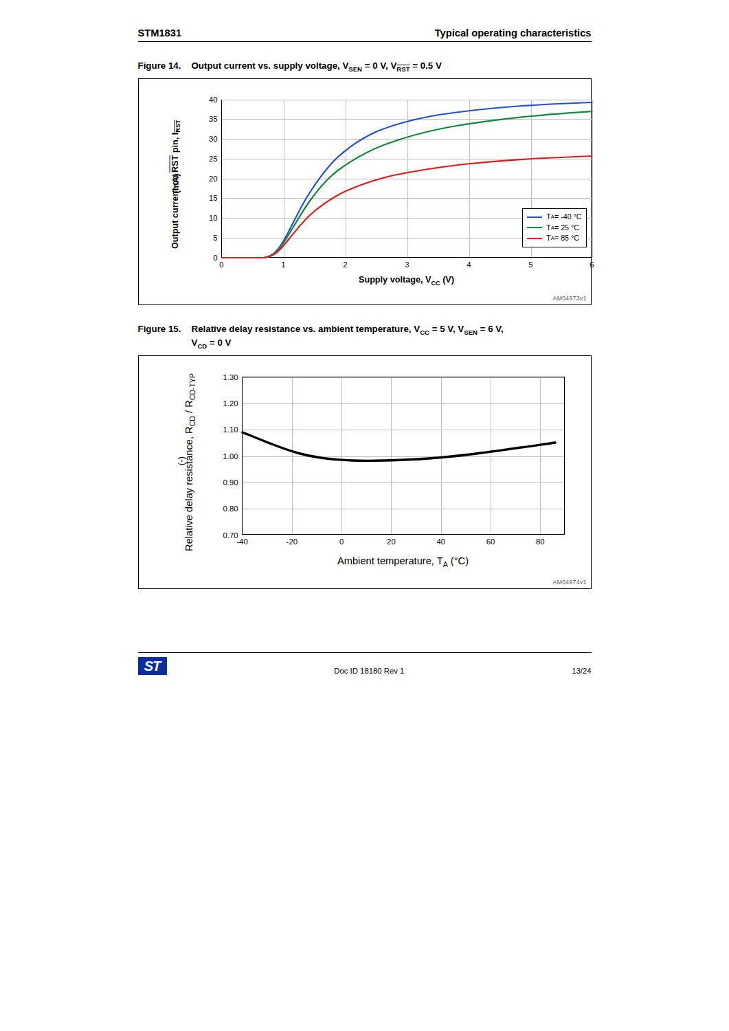STM1831 Typical operating characteristics
Figure 14. Output current vs. supply voltage, VSEN = 0 V, VRST = 0.5 V
40 35 30 25 20 15 10 5 0 0 1 2 3 4 5 6
TA = -40 °C
TA = 25 °C
TA = 85 °C
Supply voltage, VCC (V)
Output current on RST pin, IRST
(mA)
AM04973v1
Figure 15. Relative delay resistance vs. ambient temperature, VCC = 5 V, VSEN = 6 V, VCD = 0 V
1.30 1.20 1.10 1.00 0.90 0.80 0.70 -40 -20 0 20 40 60 80
Ambient temperature, TA (°C)
Relative delay resistance, RCD / RCD-TYP
(-)
AM04974v1
ST
Doc ID 18180 Rev 1
13/24